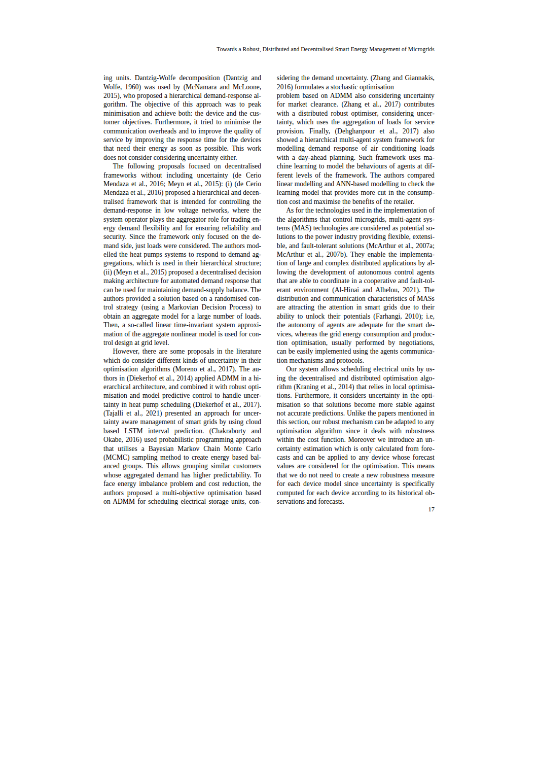Towards a Robust, Distributed and Decentralised Smart Energy Management of Microgrids
ing units. Dantzig-Wolfe decomposition (Dantzig and Wolfe, 1960) was used by (McNamara and McLoone, 2015), who proposed a hierarchical demand-response algorithm. The objective of this approach was to peak minimisation and achieve both: the device and the customer objectives. Furthermore, it tried to minimise the communication overheads and to improve the quality of service by improving the response time for the devices that need their energy as soon as possible. This work does not consider considering uncertainty either.
The following proposals focused on decentralised frameworks without including uncertainty (de Cerio Mendaza et al., 2016; Meyn et al., 2015): (i) (de Cerio Mendaza et al., 2016) proposed a hierarchical and decentralised framework that is intended for controlling the demand-response in low voltage networks, where the system operator plays the aggregator role for trading energy demand flexibility and for ensuring reliability and security. Since the framework only focused on the demand side, just loads were considered. The authors modelled the heat pumps systems to respond to demand aggregations, which is used in their hierarchical structure; (ii) (Meyn et al., 2015) proposed a decentralised decision making architecture for automated demand response that can be used for maintaining demand-supply balance. The authors provided a solution based on a randomised control strategy (using a Markovian Decision Process) to obtain an aggregate model for a large number of loads. Then, a so-called linear time-invariant system approximation of the aggregate nonlinear model is used for control design at grid level.
However, there are some proposals in the literature which do consider different kinds of uncertainty in their optimisation algorithms (Moreno et al., 2017). The authors in (Diekerhof et al., 2014) applied ADMM in a hierarchical architecture, and combined it with robust optimisation and model predictive control to handle uncertainty in heat pump scheduling (Diekerhof et al., 2017). (Tajalli et al., 2021) presented an approach for uncertainty aware management of smart grids by using cloud based LSTM interval prediction. (Chakraborty and Okabe, 2016) used probabilistic programming approach that utilises a Bayesian Markov Chain Monte Carlo (MCMC) sampling method to create energy based balanced groups. This allows grouping similar customers whose aggregated demand has higher predictability. To face energy imbalance problem and cost reduction, the authors proposed a multi-objective optimisation based on ADMM for scheduling electrical storage units, considering the demand uncertainty. (Zhang and Giannakis, 2016) formulates a stochastic optimisation
problem based on ADMM also considering uncertainty for market clearance. (Zhang et al., 2017) contributes with a distributed robust optimiser, considering uncertainty, which uses the aggregation of loads for service provision. Finally, (Dehghanpour et al., 2017) also showed a hierarchical multi-agent system framework for modelling demand response of air conditioning loads with a day-ahead planning. Such framework uses machine learning to model the behaviours of agents at different levels of the framework. The authors compared linear modelling and ANN-based modelling to check the learning model that provides more cut in the consumption cost and maximise the benefits of the retailer.
As for the technologies used in the implementation of the algorithms that control microgrids, multi-agent systems (MAS) technologies are considered as potential solutions to the power industry providing flexible, extensible, and fault-tolerant solutions (McArthur et al., 2007a; McArthur et al., 2007b). They enable the implementation of large and complex distributed applications by allowing the development of autonomous control agents that are able to coordinate in a cooperative and fault-tolerant environment (Al-Hinai and Alhelou, 2021). The distribution and communication characteristics of MASs are attracting the attention in smart grids due to their ability to unlock their potentials (Farhangi, 2010); i.e, the autonomy of agents are adequate for the smart devices, whereas the grid energy consumption and production optimisation, usually performed by negotiations, can be easily implemented using the agents communication mechanisms and protocols.
Our system allows scheduling electrical units by using the decentralised and distributed optimisation algorithm (Kraning et al., 2014) that relies in local optimisations. Furthermore, it considers uncertainty in the optimisation so that solutions become more stable against not accurate predictions. Unlike the papers mentioned in this section, our robust mechanism can be adapted to any optimisation algorithm since it deals with robustness within the cost function. Moreover we introduce an uncertainty estimation which is only calculated from forecasts and can be applied to any device whose forecast values are considered for the optimisation. This means that we do not need to create a new robustness measure for each device model since uncertainty is specifically computed for each device according to its historical observations and forecasts.
17